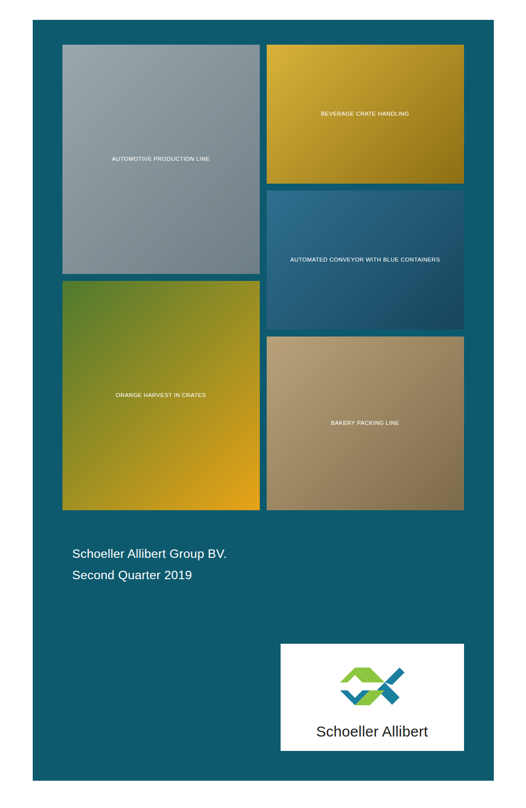Automotive production line
Orange harvest in crates
Beverage crate handling
Automated conveyor with blue containers
Bakery packing line
Schoeller Allibert Group BV.
Second Quarter 2019
Schoeller Allibert